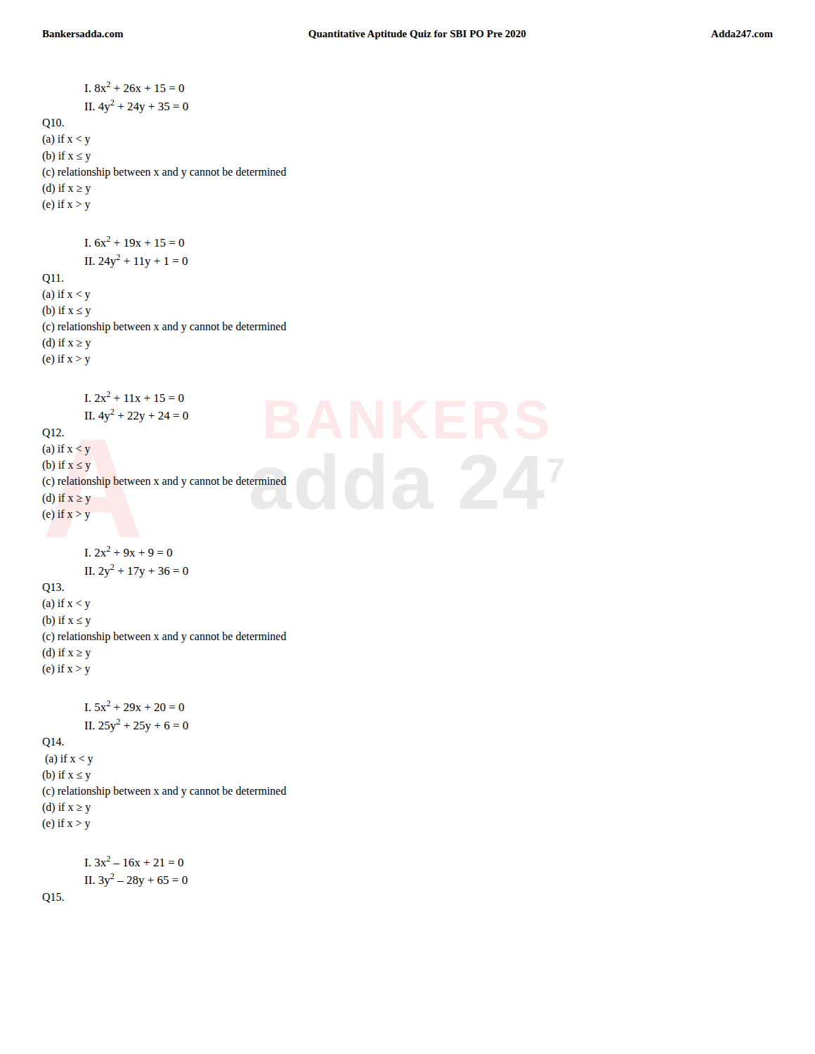Bankersadda.com Quantitative Aptitude Quiz for SBI PO Pre 2020 Adda247.com
A
BANKERS
adda 247
I. 8x2 + 26x + 15 = 0
II. 4y2 + 24y + 35 = 0
Q10.
(a) if x < y
(b) if x ≤ y
(c) relationship between x and y cannot be determined
(d) if x ≥ y
(e) if x > y
I. 6x2 + 19x + 15 = 0
II. 24y2 + 11y + 1 = 0
Q11.
(a) if x < y
(b) if x ≤ y
(c) relationship between x and y cannot be determined
(d) if x ≥ y
(e) if x > y
I. 2x2 + 11x + 15 = 0
II. 4y2 + 22y + 24 = 0
Q12.
(a) if x < y
(b) if x ≤ y
(c) relationship between x and y cannot be determined
(d) if x ≥ y
(e) if x > y
I. 2x2 + 9x + 9 = 0
II. 2y2 + 17y + 36 = 0
Q13.
(a) if x < y
(b) if x ≤ y
(c) relationship between x and y cannot be determined
(d) if x ≥ y
(e) if x > y
I. 5x2 + 29x + 20 = 0
II. 25y2 + 25y + 6 = 0
Q14.
(a) if x < y
(b) if x ≤ y
(c) relationship between x and y cannot be determined
(d) if x ≥ y
(e) if x > y
I. 3x2 – 16x + 21 = 0
II. 3y2 – 28y + 65 = 0
Q15.